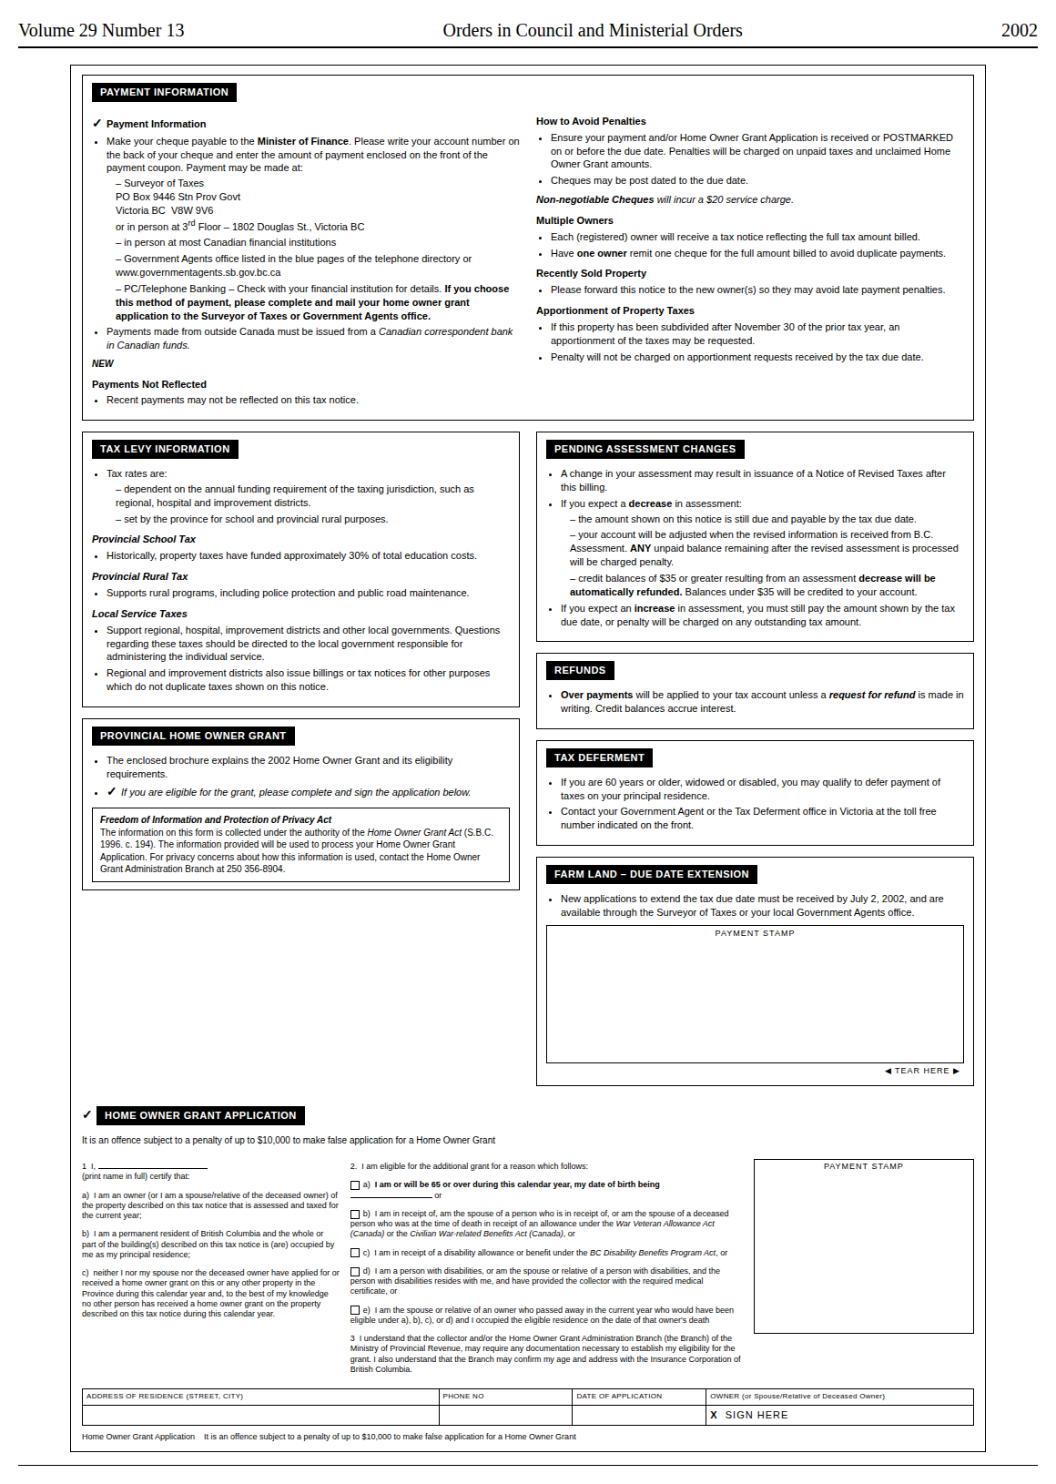Volume 29 Number 13
Orders in Council and Ministerial Orders
2002
PAYMENT INFORMATION
✓Payment Information
Make your cheque payable to the Minister of Finance. Please write your account number on the back of your cheque and enter the amount of payment enclosed on the front of the payment coupon. Payment may be made at:
Surveyor of Taxes
PO Box 9446 Stn Prov Govt
Victoria BC V8W 9V6
or in person at 3rd Floor – 1802 Douglas St., Victoria BC
in person at most Canadian financial institutions
Government Agents office listed in the blue pages of the telephone directory or www.governmentagents.sb.gov.bc.ca
PC/Telephone Banking – Check with your financial institution for details. If you choose this method of payment, please complete and mail your home owner grant application to the Surveyor of Taxes or Government Agents office.
Payments made from outside Canada must be issued from a Canadian correspondent bank in Canadian funds.
NEW
Payments Not Reflected
Recent payments may not be reflected on this tax notice.
How to Avoid Penalties
Ensure your payment and/or Home Owner Grant Application is received or POSTMARKED on or before the due date. Penalties will be charged on unpaid taxes and unclaimed Home Owner Grant amounts.
Cheques may be post dated to the due date.
Non-negotiable Cheques will incur a $20 service charge.
Multiple Owners
Each (registered) owner will receive a tax notice reflecting the full tax amount billed.
Have one owner remit one cheque for the full amount billed to avoid duplicate payments.
Recently Sold Property
Please forward this notice to the new owner(s) so they may avoid late payment penalties.
Apportionment of Property Taxes
If this property has been subdivided after November 30 of the prior tax year, an apportionment of the taxes may be requested.
Penalty will not be charged on apportionment requests received by the tax due date.
TAX LEVY INFORMATION
Tax rates are:
dependent on the annual funding requirement of the taxing jurisdiction, such as regional, hospital and improvement districts.
set by the province for school and provincial rural purposes.
Provincial School Tax
Historically, property taxes have funded approximately 30% of total education costs.
Provincial Rural Tax
Supports rural programs, including police protection and public road maintenance.
Local Service Taxes
Support regional, hospital, improvement districts and other local governments. Questions regarding these taxes should be directed to the local government responsible for administering the individual service.
Regional and improvement districts also issue billings or tax notices for other purposes which do not duplicate taxes shown on this notice.
PROVINCIAL HOME OWNER GRANT
The enclosed brochure explains the 2002 Home Owner Grant and its eligibility requirements.
✓If you are eligible for the grant, please complete and sign the application below.
Freedom of Information and Protection of Privacy Act
The information on this form is collected under the authority of the Home Owner Grant Act (S.B.C. 1996. c. 194). The information provided will be used to process your Home Owner Grant Application. For privacy concerns about how this information is used, contact the Home Owner Grant Administration Branch at 250 356-8904.
PENDING ASSESSMENT CHANGES
A change in your assessment may result in issuance of a Notice of Revised Taxes after this billing.
If you expect a decrease in assessment:
the amount shown on this notice is still due and payable by the tax due date.
your account will be adjusted when the revised information is received from B.C. Assessment. ANY unpaid balance remaining after the revised assessment is processed will be charged penalty.
credit balances of $35 or greater resulting from an assessment decrease will be automatically refunded. Balances under $35 will be credited to your account.
If you expect an increase in assessment, you must still pay the amount shown by the tax due date, or penalty will be charged on any outstanding tax amount.
REFUNDS
Over payments will be applied to your tax account unless a request for refund is made in writing. Credit balances accrue interest.
TAX DEFERMENT
If you are 60 years or older, widowed or disabled, you may qualify to defer payment of taxes on your principal residence.
Contact your Government Agent or the Tax Deferment office in Victoria at the toll free number indicated on the front.
FARM LAND – DUE DATE EXTENSION
New applications to extend the tax due date must be received by July 2, 2002, and are available through the Surveyor of Taxes or your local Government Agents office.
PAYMENT STAMP
◀ TEAR HERE ▶
✓HOME OWNER GRANT APPLICATION
It is an offence subject to a penalty of up to $10,000 to make false application for a Home Owner Grant
1 I,
(print name in full) certify that:
a) I am an owner (or I am a spouse/relative of the deceased owner) of the property described on this tax notice that is assessed and taxed for the current year;
b) I am a permanent resident of British Columbia and the whole or part of the building(s) described on this tax notice is (are) occupied by me as my principal residence;
c) neither I nor my spouse nor the deceased owner have applied for or received a home owner grant on this or any other property in the Province during this calendar year and, to the best of my knowledge no other person has received a home owner grant on the property described on this tax notice during this calendar year.
2. I am eligible for the additional grant for a reason which follows:
a) I am or will be 65 or over during this calendar year, my date of birth being or
b) I am in receipt of, am the spouse of a person who is in receipt of, or am the spouse of a deceased person who was at the time of death in receipt of an allowance under the War Veteran Allowance Act (Canada) or the Civilian War-related Benefits Act (Canada), or
c) I am in receipt of a disability allowance or benefit under the BC Disability Benefits Program Act, or
d) I am a person with disabilities, or am the spouse or relative of a person with disabilities, and the person with disabilities resides with me, and have provided the collector with the required medical certificate, or
e) I am the spouse or relative of an owner who passed away in the current year who would have been eligible under a), b), c), or d) and I occupied the eligible residence on the date of that owner's death
3 I understand that the collector and/or the Home Owner Grant Administration Branch (the Branch) of the Ministry of Provincial Revenue, may require any documentation necessary to establish my eligibility for the grant. I also understand that the Branch may confirm my age and address with the Insurance Corporation of British Columbia.
PAYMENT STAMP
| ADDRESS OF RESIDENCE (STREET, CITY) | PHONE NO | DATE OF APPLICATION | OWNER (or Spouse/Relative of Deceased Owner) |
| --- | --- | --- | --- |
| | | | X SIGN HERE |
Home Owner Grant Application It is an offence subject to a penalty of up to $10,000 to make false application for a Home Owner Grant